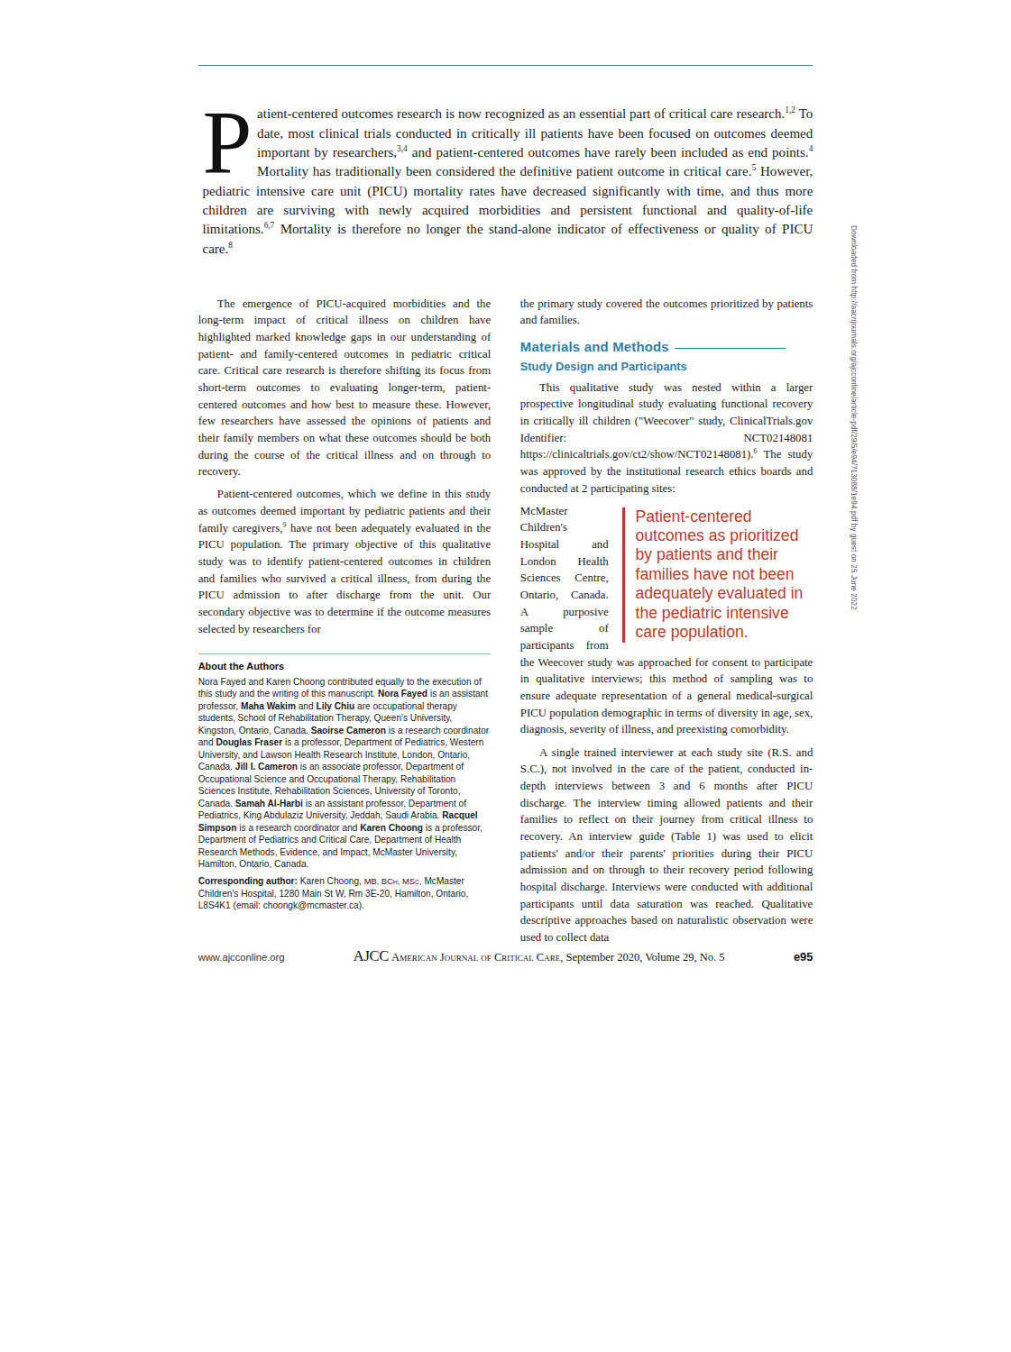Patient-centered outcomes research is now recognized as an essential part of critical care research.1,2 To date, most clinical trials conducted in critically ill patients have been focused on outcomes deemed important by researchers,3,4 and patient-centered outcomes have rarely been included as end points.4 Mortality has traditionally been considered the definitive patient outcome in critical care.5 However, pediatric intensive care unit (PICU) mortality rates have decreased significantly with time, and thus more children are surviving with newly acquired morbidities and persistent functional and quality-of-life limitations.6,7 Mortality is therefore no longer the stand-alone indicator of effectiveness or quality of PICU care.8
The emergence of PICU-acquired morbidities and the long-term impact of critical illness on children have highlighted marked knowledge gaps in our understanding of patient- and family-centered outcomes in pediatric critical care. Critical care research is therefore shifting its focus from short-term outcomes to evaluating longer-term, patient-centered outcomes and how best to measure these. However, few researchers have assessed the opinions of patients and their family members on what these outcomes should be both during the course of the critical illness and on through to recovery.
Patient-centered outcomes, which we define in this study as outcomes deemed important by pediatric patients and their family caregivers,9 have not been adequately evaluated in the PICU population. The primary objective of this qualitative study was to identify patient-centered outcomes in children and families who survived a critical illness, from during the PICU admission to after discharge from the unit. Our secondary objective was to determine if the outcome measures selected by researchers for
About the Authors
Nora Fayed and Karen Choong contributed equally to the execution of this study and the writing of this manuscript. Nora Fayed is an assistant professor, Maha Wakim and Lily Chiu are occupational therapy students, School of Rehabilitation Therapy, Queen's University, Kingston, Ontario, Canada. Saoirse Cameron is a research coordinator and Douglas Fraser is a professor, Department of Pediatrics, Western University, and Lawson Health Research Institute, London, Ontario, Canada. Jill I. Cameron is an associate professor, Department of Occupational Science and Occupational Therapy, Rehabilitation Sciences Institute, Rehabilitation Sciences, University of Toronto, Canada. Samah Al-Harbi is an assistant professor, Department of Pediatrics, King Abdulaziz University, Jeddah, Saudi Arabia. Racquel Simpson is a research coordinator and Karen Choong is a professor, Department of Pediatrics and Critical Care, Department of Health Research Methods, Evidence, and Impact, McMaster University, Hamilton, Ontario, Canada.
Corresponding author: Karen Choong, MB, BCh, MSc, McMaster Children's Hospital, 1280 Main St W, Rm 3E-20, Hamilton, Ontario, L8S4K1 (email: choongk@mcmaster.ca).
the primary study covered the outcomes prioritized by patients and families.
Materials and Methods
Study Design and Participants
This qualitative study was nested within a larger prospective longitudinal study evaluating functional recovery in critically ill children ("Weecover" study, ClinicalTrials.gov Identifier: NCT02148081 https://clinicaltrials.gov/ct2/show/NCT02148081).6 The study was approved by the institutional research ethics boards and conducted at 2 participating sites:
Patient-centered outcomes as prioritized by patients and their families have not been adequately evaluated in the pediatric intensive care population.
McMaster Children's Hospital and London Health Sciences Centre, Ontario, Canada. A purposive sample of participants from the Weecover study was approached for consent to participate in qualitative interviews; this method of sampling was to ensure adequate representation of a general medical-surgical PICU population demographic in terms of diversity in age, sex, diagnosis, severity of illness, and preexisting comorbidity.
A single trained interviewer at each study site (R.S. and S.C.), not involved in the care of the patient, conducted in-depth interviews between 3 and 6 months after PICU discharge. The interview timing allowed patients and their families to reflect on their journey from critical illness to recovery. An interview guide (Table 1) was used to elicit patients' and/or their parents' priorities during their PICU admission and on through to their recovery period following hospital discharge. Interviews were conducted with additional participants until data saturation was reached. Qualitative descriptive approaches based on naturalistic observation were used to collect data
Downloaded from http://aacnjournals.org/ajcconline/article-pdf/29/5/e94/713088/1e94.pdf by guest on 25 June 2022
www.ajcconline.org
AJCC American Journal of Critical Care, September 2020, Volume 29, No. 5
e95